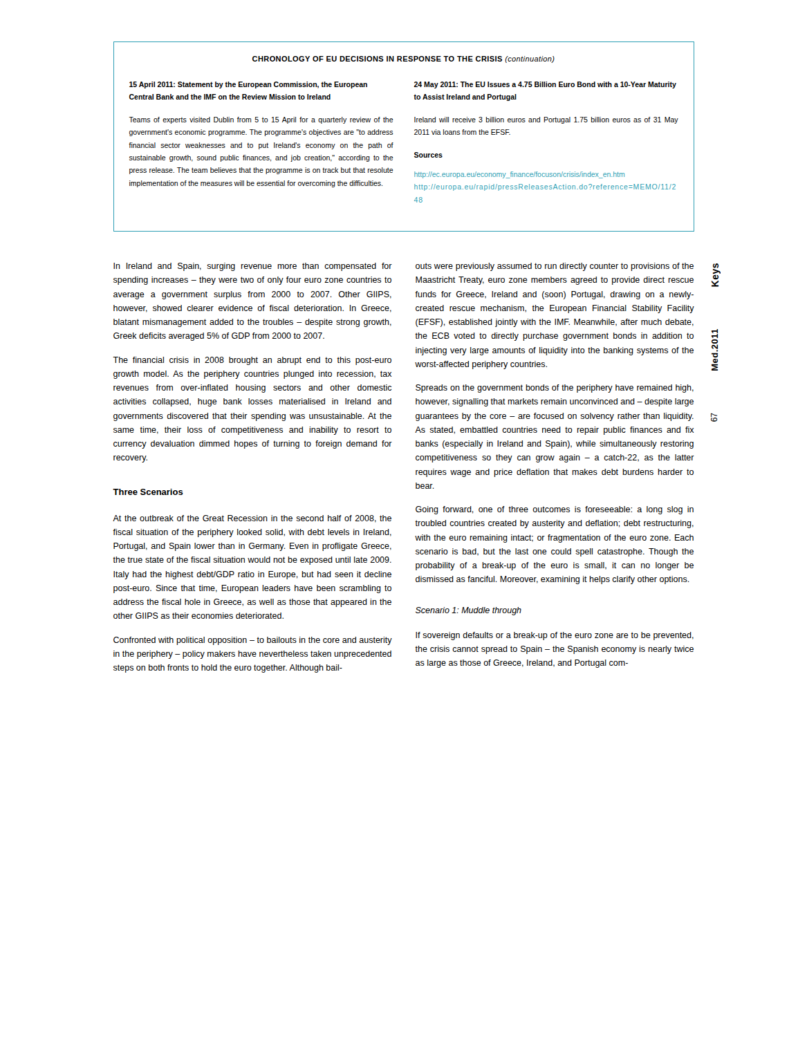Keys
Med.2011
67
CHRONOLOGY OF EU DECISIONS IN RESPONSE TO THE CRISIS (continuation)
15 April 2011: Statement by the European Commission, the European Central Bank and the IMF on the Review Mission to Ireland
Teams of experts visited Dublin from 5 to 15 April for a quarterly review of the government's economic programme. The programme's objectives are "to address financial sector weaknesses and to put Ireland's economy on the path of sustainable growth, sound public finances, and job creation," according to the press release. The team believes that the programme is on track but that resolute implementation of the measures will be essential for overcoming the difficulties.
24 May 2011: The EU Issues a 4.75 Billion Euro Bond with a 10-Year Maturity to Assist Ireland and Portugal
Ireland will receive 3 billion euros and Portugal 1.75 billion euros as of 31 May 2011 via loans from the EFSF.
Sources
http://ec.europa.eu/economy_finance/focuson/crisis/index_en.htm
http://europa.eu/rapid/pressReleasesAction.do?reference=MEMO/11/248
In Ireland and Spain, surging revenue more than compensated for spending increases – they were two of only four euro zone countries to average a government surplus from 2000 to 2007. Other GIIPS, however, showed clearer evidence of fiscal deterioration. In Greece, blatant mismanagement added to the troubles – despite strong growth, Greek deficits averaged 5% of GDP from 2000 to 2007.
The financial crisis in 2008 brought an abrupt end to this post-euro growth model. As the periphery countries plunged into recession, tax revenues from over-inflated housing sectors and other domestic activities collapsed, huge bank losses materialised in Ireland and governments discovered that their spending was unsustainable. At the same time, their loss of competitiveness and inability to resort to currency devaluation dimmed hopes of turning to foreign demand for recovery.
Three Scenarios
At the outbreak of the Great Recession in the second half of 2008, the fiscal situation of the periphery looked solid, with debt levels in Ireland, Portugal, and Spain lower than in Germany. Even in profligate Greece, the true state of the fiscal situation would not be exposed until late 2009. Italy had the highest debt/GDP ratio in Europe, but had seen it decline post-euro. Since that time, European leaders have been scrambling to address the fiscal hole in Greece, as well as those that appeared in the other GIIPS as their economies deteriorated.
Confronted with political opposition – to bailouts in the core and austerity in the periphery – policy makers have nevertheless taken unprecedented steps on both fronts to hold the euro together. Although bail-
outs were previously assumed to run directly counter to provisions of the Maastricht Treaty, euro zone members agreed to provide direct rescue funds for Greece, Ireland and (soon) Portugal, drawing on a newly-created rescue mechanism, the European Financial Stability Facility (EFSF), established jointly with the IMF. Meanwhile, after much debate, the ECB voted to directly purchase government bonds in addition to injecting very large amounts of liquidity into the banking systems of the worst-affected periphery countries.
Spreads on the government bonds of the periphery have remained high, however, signalling that markets remain unconvinced and – despite large guarantees by the core – are focused on solvency rather than liquidity. As stated, embattled countries need to repair public finances and fix banks (especially in Ireland and Spain), while simultaneously restoring competitiveness so they can grow again – a catch-22, as the latter requires wage and price deflation that makes debt burdens harder to bear.
Going forward, one of three outcomes is foreseeable: a long slog in troubled countries created by austerity and deflation; debt restructuring, with the euro remaining intact; or fragmentation of the euro zone. Each scenario is bad, but the last one could spell catastrophe. Though the probability of a break-up of the euro is small, it can no longer be dismissed as fanciful. Moreover, examining it helps clarify other options.
Scenario 1: Muddle through
If sovereign defaults or a break-up of the euro zone are to be prevented, the crisis cannot spread to Spain – the Spanish economy is nearly twice as large as those of Greece, Ireland, and Portugal com-